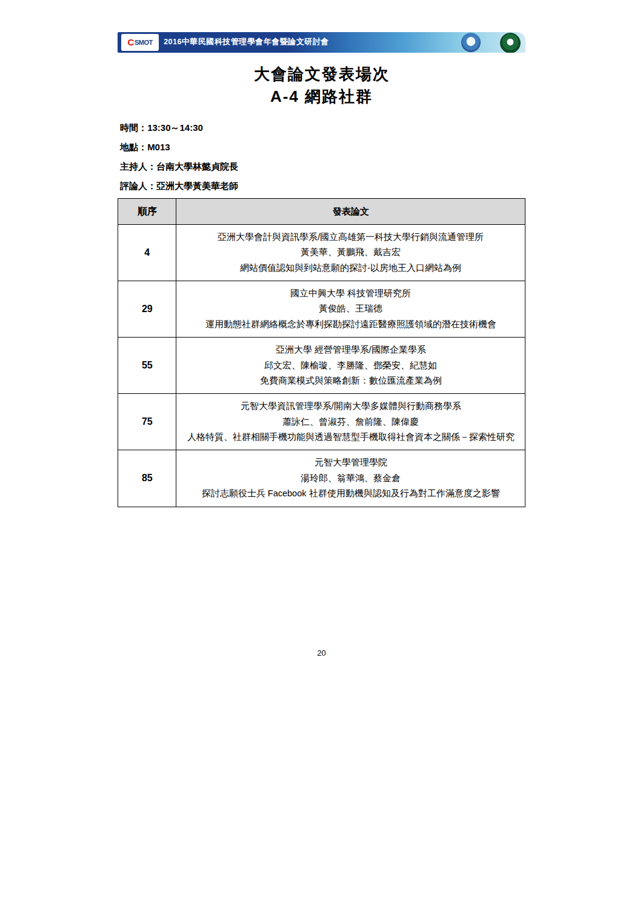CSMOT
2016中華民國科技管理學會年會暨論文研討會
大會論文發表場次
A-4 網路社群
時間：13:30～14:30
地點：M013
主持人：台南大學林懿貞院長
評論人：亞洲大學黃美華老師
| 順序 | 發表論文 |
| --- | --- |
| 4 | 亞洲大學會計與資訊學系/國立高雄第一科技大學行銷與流通管理所 黃美華、黃鵬飛、戴吉宏 網站價值認知與到站意願的探討-以房地王入口網站為例 |
| 29 | 國立中興大學 科技管理研究所 黃俊皓、王瑞德 運用動態社群網絡概念於專利探勘探討遠距醫療照護領域的潛在技術機會 |
| 55 | 亞洲大學 經營管理學系/國際企業學系 邱文宏、陳榆璇、李勝隆、鄧榮安、紀慧如 免費商業模式與策略創新：數位匯流產業為例 |
| 75 | 元智大學資訊管理學系/開南大學多媒體與行動商務學系 蕭詠仁、曾淑芬、詹前隆、陳偉慶 人格特質、社群相關手機功能與透過智慧型手機取得社會資本之關係－探索性研究 |
| 85 | 元智大學管理學院 湯玲郎、翁華鴻、蔡金倉 探討志願役士兵 Facebook 社群使用動機與認知及行為對工作滿意度之影響 |
20